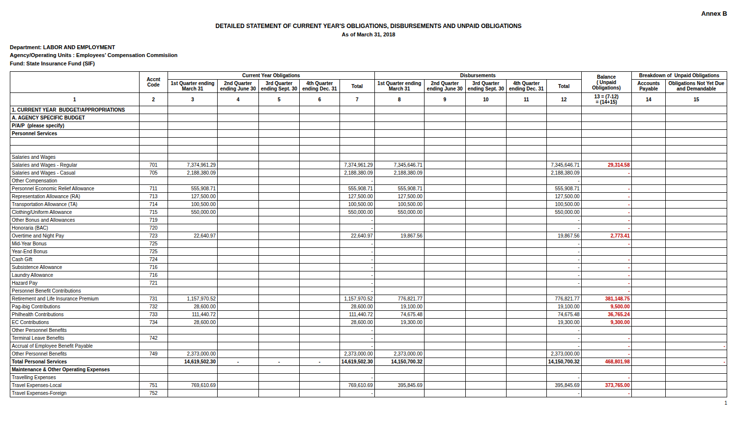Annex B
DETAILED STATEMENT OF CURRENT YEAR'S OBLIGATIONS, DISBURSEMENTS AND UNPAID OBLIGATIONS
As of March 31, 2018
Department: LABOR AND EMPLOYMENT
Agency/Operating Units : Employees' Compensation Commisiion
Fund: State Insurance Fund (SIF)
| | Accnt Code | Current Year Obligations | Disbursements | Balance ( Unpaid Obligations) | Breakdown of Unpaid Obligations |
| --- | --- | --- | --- | --- | --- |
| 1st Quarter ending March 31 | 2nd Quarter ending June 30 | 3rd Quarter ending Sept. 30 | 4th Quarter ending Dec. 31 | Total | 1st Quarter ending March 31 | 2nd Quarter ending June 30 | 3rd Quarter ending Sept. 30 | 4th Quarter ending Dec. 31 | Total | Accounts Payable | Obligations Not Yet Due and Demandable |
| 1 | 2 | 3 | 4 | 5 | 6 | 7 | 8 | 9 | 10 | 11 | 12 | 13 = (7-12) = (14+15) | 14 | 15 |
| 1. CURRENT YEAR BUDGET/APPROPRIATIONS | | | | | | | | | | | | | | |
| A. AGENCY SPECIFIC BUDGET | | | | | | | | | | | | | | |
| P/A/P (please specify) | | | | | | | | | | | | | | |
| Personnel Services | | | | | | | | | | | | | | |
| Salaries and Wages | | | | | | | | | | | | | | |
| Salaries and Wages - Regular | 701 | 7,374,961.29 | | | | 7,374,961.29 | 7,345,646.71 | | | | 7,345,646.71 | 29,314.58 | | |
| Salaries and Wages - Casual | 705 | 2,188,380.09 | | | | 2,188,380.09 | 2,188,380.09 | | | | 2,188,380.09 | - | | |
| Other Compensation | | | | | | - | | | | | - | | | |
| Personnel Economic Relief Allowance | 711 | 555,908.71 | | | | 555,908.71 | 555,908.71 | | | | 555,908.71 | - | | |
| Representation Allowance (RA) | 713 | 127,500.00 | | | | 127,500.00 | 127,500.00 | | | | 127,500.00 | - | | |
| Transportation Allowance (TA) | 714 | 100,500.00 | | | | 100,500.00 | 100,500.00 | | | | 100,500.00 | - | | |
| Clothing/Uniform Allowance | 715 | 550,000.00 | | | | 550,000.00 | 550,000.00 | | | | 550,000.00 | - | | |
| Other Bonus and Allowances | 719 | | | | | - | | | | | - | - | | |
| Honoraria (BAC) | 720 | | | | | - | | | | | - | - | | |
| Overtime and Night Pay | 723 | 22,640.97 | | | | 22,640.97 | 19,867.56 | | | | 19,867.56 | 2,773.41 | | |
| Mid-Year Bonus | 725 | | | | | - | | | | | - | - | | |
| Year-End Bonus | 725 | | | | | - | | | | | - | | | |
| Cash Gift | 724 | | | | | - | | | | | - | - | | |
| Subsistence Allowance | 716 | | | | | - | | | | | - | - | | |
| Laundry Allowance | 716 | | | | | - | | | | | - | - | | |
| Hazard Pay | 721 | | | | | - | | | | | - | - | | |
| Personnel Benefit Contributions | | | | | | - | | | | | | - | | |
| Retirement and Life Insurance Premium | 731 | 1,157,970.52 | | | | 1,157,970.52 | 776,821.77 | | | | 776,821.77 | 381,148.75 | | |
| Pag-ibig Contributions | 732 | 28,600.00 | | | | 28,600.00 | 19,100.00 | | | | 19,100.00 | 9,500.00 | | |
| Philhealth Contributions | 733 | 111,440.72 | | | | 111,440.72 | 74,675.48 | | | | 74,675.48 | 36,765.24 | | |
| EC Contributions | 734 | 28,600.00 | | | | 28,600.00 | 19,300.00 | | | | 19,300.00 | 9,300.00 | | |
| Other Personnel Benefits | | | | | | - | | | | | - | | | |
| Terminal Leave Benefits | 742 | | | | | - | | | | | - | - | | |
| Accrual of Employee Benefit Payable | | | | | | - | | | | | - | - | | - |
| Other Personnel Benefits | 749 | 2,373,000.00 | | | | 2,373,000.00 | 2,373,000.00 | | | | 2,373,000.00 | - | | |
| Total Personal Services | | 14,619,502.30 | - | - | - | 14,619,502.30 | 14,150,700.32 | | | | 14,150,700.32 | 468,801.98 | | - |
| Maintenance & Other Operating Expenses | | | | | | | | | | | | | | |
| Travelling Expenses | | | | | | - | | | | | - | - | | |
| Travel Expenses-Local | 751 | 769,610.69 | | | | 769,610.69 | 395,845.69 | | | | 395,845.69 | 373,765.00 | | |
| Travel Expenses-Foreign | 752 | | | | | - | | | | | - | - | | |
1